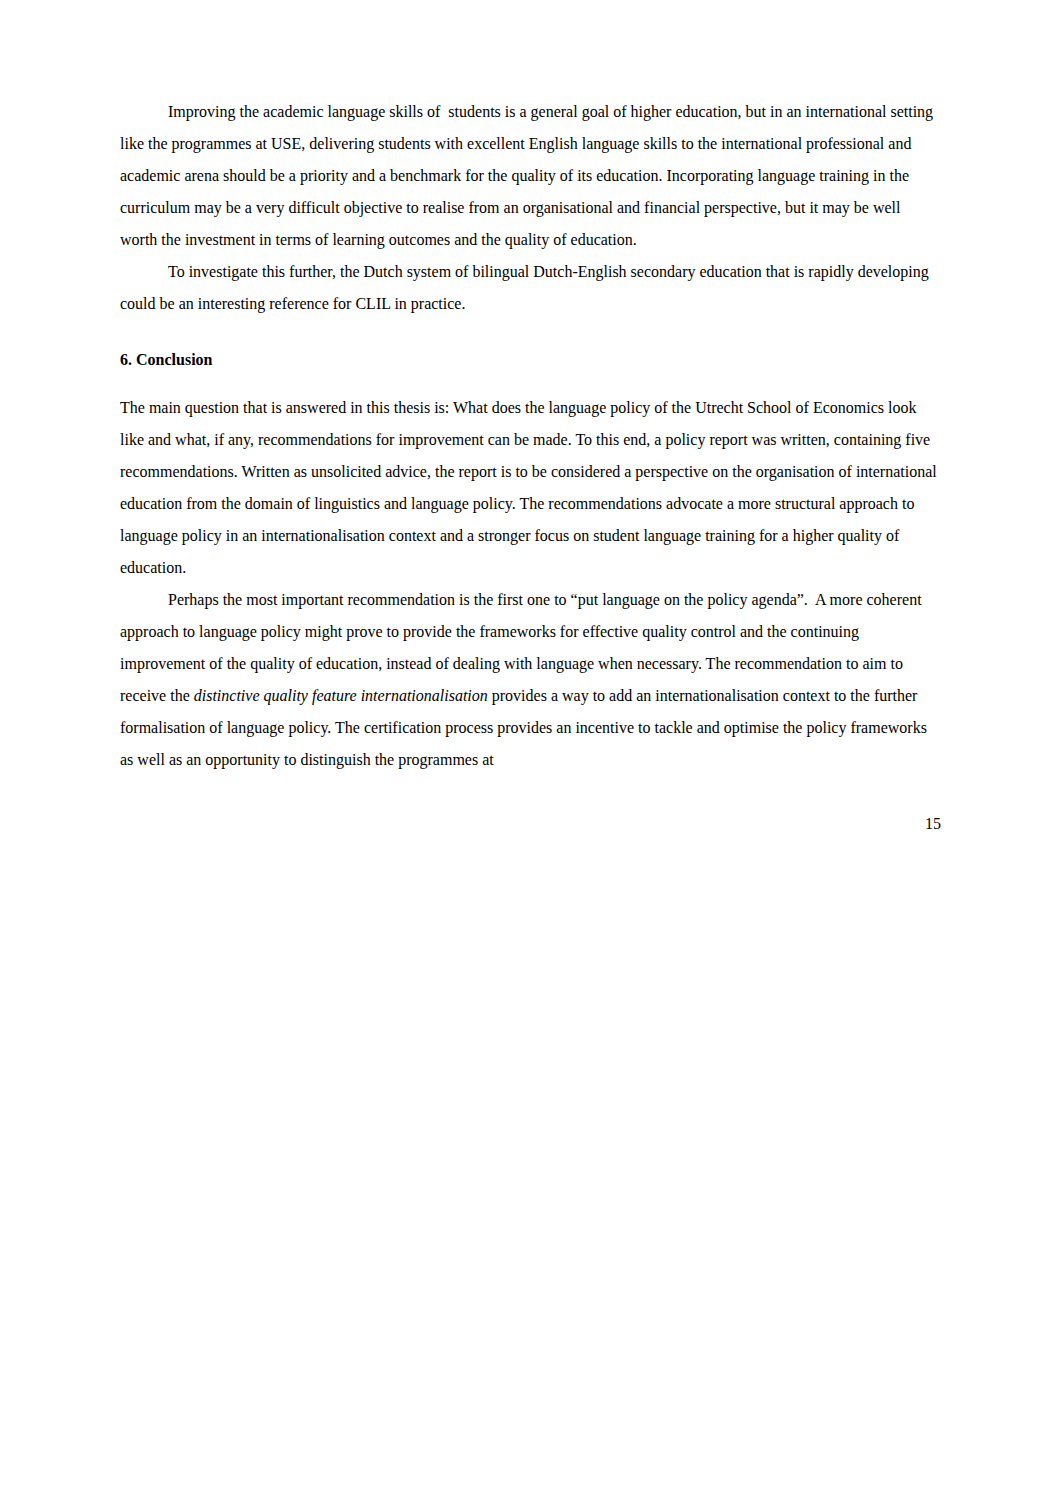Improving the academic language skills of students is a general goal of higher education, but in an international setting like the programmes at USE, delivering students with excellent English language skills to the international professional and academic arena should be a priority and a benchmark for the quality of its education. Incorporating language training in the curriculum may be a very difficult objective to realise from an organisational and financial perspective, but it may be well worth the investment in terms of learning outcomes and the quality of education.
To investigate this further, the Dutch system of bilingual Dutch-English secondary education that is rapidly developing could be an interesting reference for CLIL in practice.
6. Conclusion
The main question that is answered in this thesis is: What does the language policy of the Utrecht School of Economics look like and what, if any, recommendations for improvement can be made. To this end, a policy report was written, containing five recommendations. Written as unsolicited advice, the report is to be considered a perspective on the organisation of international education from the domain of linguistics and language policy. The recommendations advocate a more structural approach to language policy in an internationalisation context and a stronger focus on student language training for a higher quality of education.
Perhaps the most important recommendation is the first one to “put language on the policy agenda”. A more coherent approach to language policy might prove to provide the frameworks for effective quality control and the continuing improvement of the quality of education, instead of dealing with language when necessary. The recommendation to aim to receive the distinctive quality feature internationalisation provides a way to add an internationalisation context to the further formalisation of language policy. The certification process provides an incentive to tackle and optimise the policy frameworks as well as an opportunity to distinguish the programmes at
15